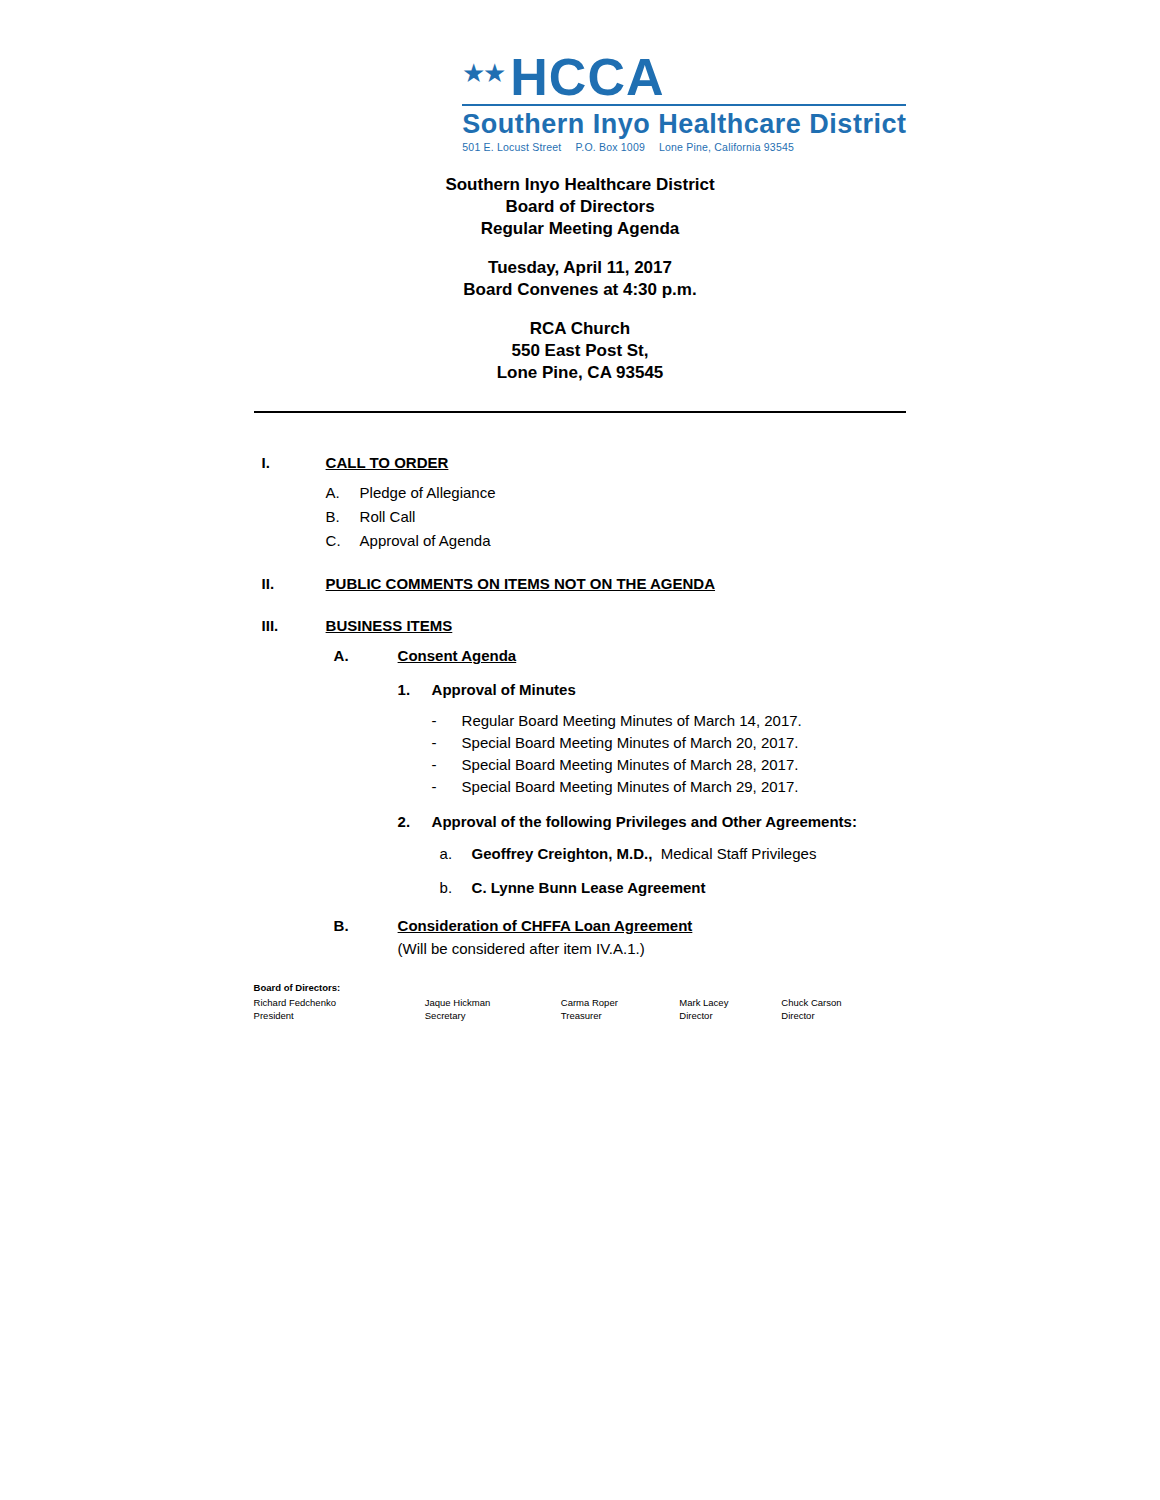★★ HCCA
Southern Inyo Healthcare District
501 E. Locust Street P.O. Box 1009 Lone Pine, California 93545
Southern Inyo Healthcare District
Board of Directors
Regular Meeting Agenda
Tuesday, April 11, 2017
Board Convenes at 4:30 p.m.
RCA Church
550 East Post St,
Lone Pine, CA 93545
I. Call to Order
A. Pledge of Allegiance
B. Roll Call
C. Approval of Agenda
II. Public Comments on Items Not on the Agenda
III. Business Items
A. Consent Agenda
1. Approval of Minutes
Regular Board Meeting Minutes of March 14, 2017.
Special Board Meeting Minutes of March 20, 2017.
Special Board Meeting Minutes of March 28, 2017.
Special Board Meeting Minutes of March 29, 2017.
2. Approval of the following Privileges and Other Agreements:
a. Geoffrey Creighton, M.D., Medical Staff Privileges
b. C. Lynne Bunn Lease Agreement
B. Consideration of CHFFA Loan Agreement
(Will be considered after item IV.A.1.)
Board of Directors:
| Richard Fedchenko | Jaque Hickman | Carma Roper | Mark Lacey | Chuck Carson |
| President | Secretary | Treasurer | Director | Director |